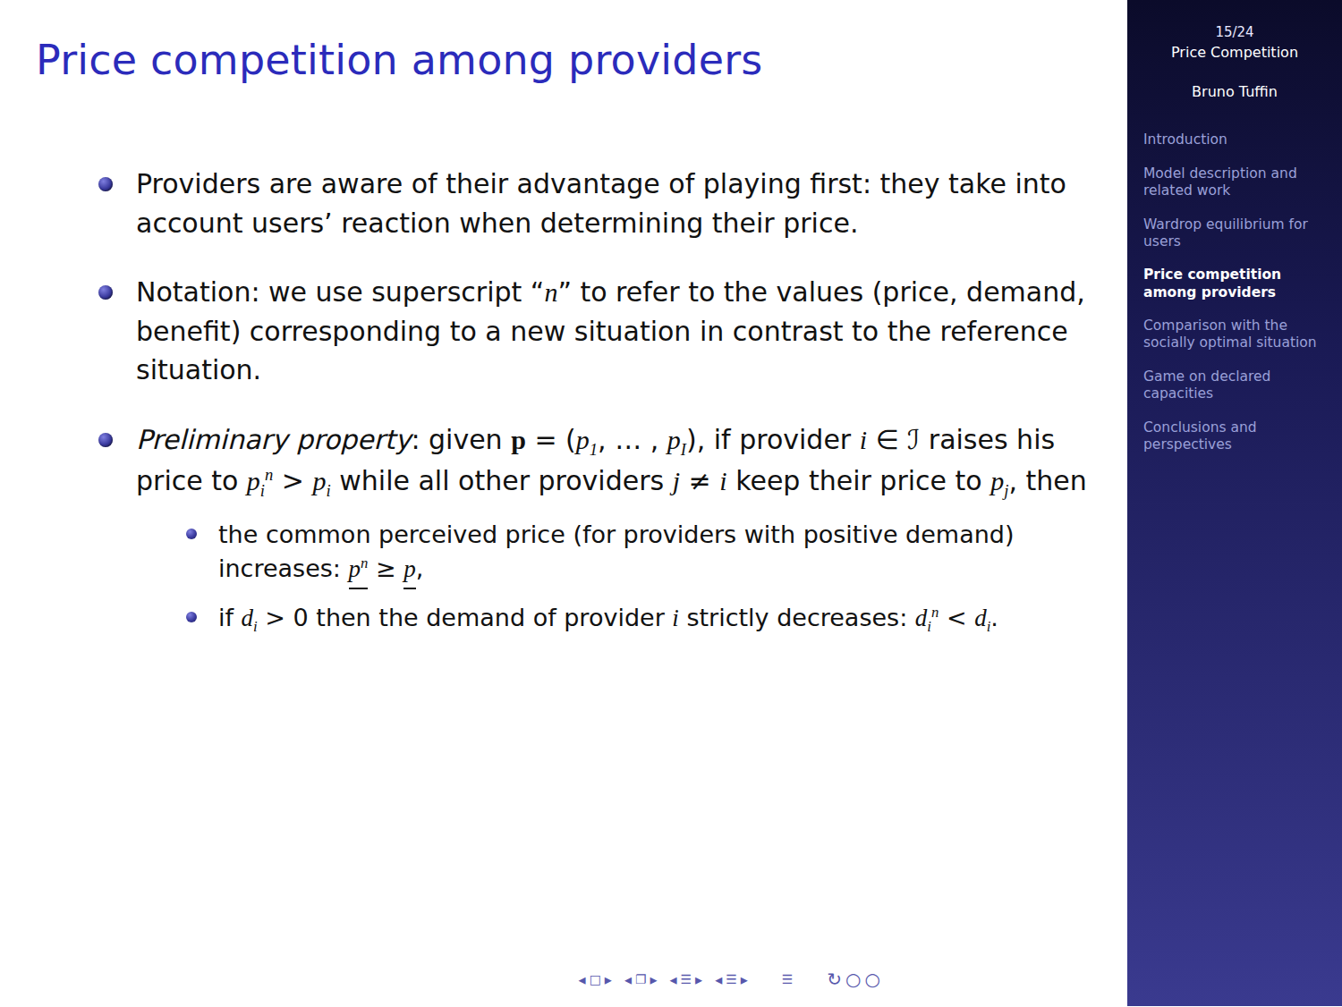Price competition among providers
Providers are aware of their advantage of playing first: they take into account users’ reaction when determining their price.
Notation: we use superscript “n” to refer to the values (price, demand, benefit) corresponding to a new situation in contrast to the reference situation.
Preliminary property: given p = (p1, … , pI), if provider i ∈ ℐ raises his price to pin > pi while all other providers j ≠ i keep their price to pj, then
the common perceived price (for providers with positive demand) increases: pn ≥ p,
if di > 0 then the demand of provider i strictly decreases: din < di.
◂□▸ ◂❐▸ ◂☰▸ ◂☰▸ ☰ ↻○○
15/24
Price Competition
Bruno Tuffin
Introduction
Model description and related work
Wardrop equilibrium for users
Price competition among providers
Comparison with the socially optimal situation
Game on declared capacities
Conclusions and perspectives